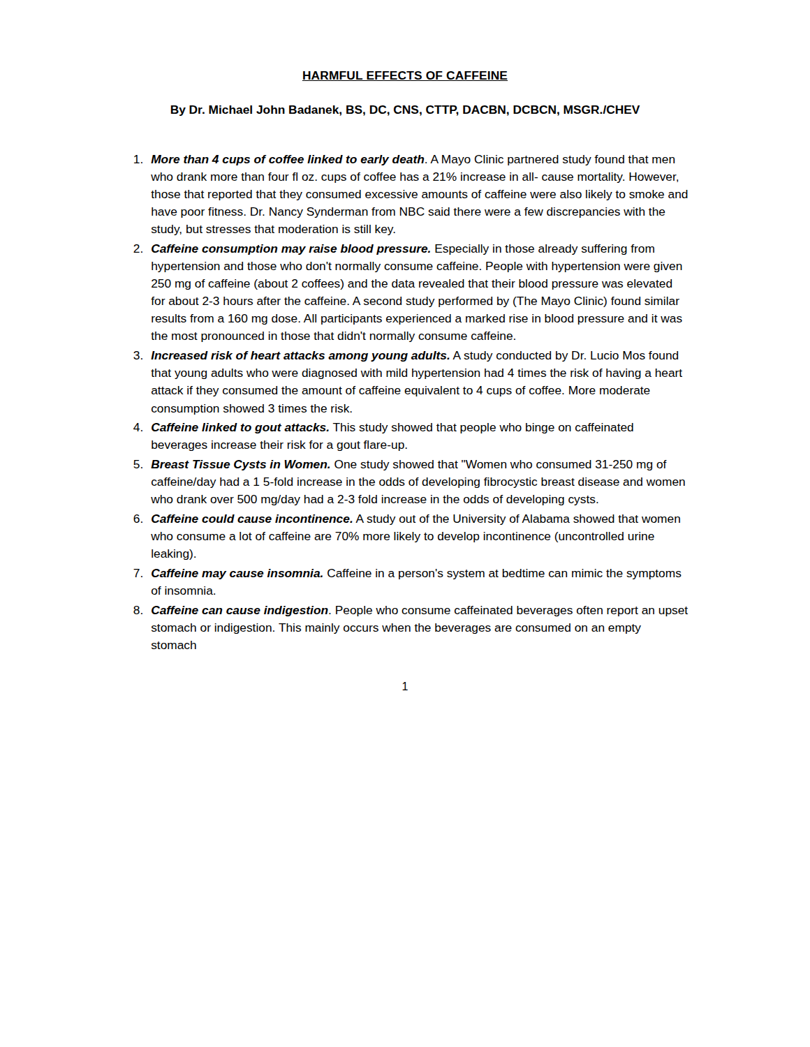HARMFUL EFFECTS OF CAFFEINE
By Dr. Michael John Badanek, BS, DC, CNS, CTTP, DACBN, DCBCN, MSGR./CHEV
More than 4 cups of coffee linked to early death. A Mayo Clinic partnered study found that men who drank more than four fl oz. cups of coffee has a 21% increase in all- cause mortality. However, those that reported that they consumed excessive amounts of caffeine were also likely to smoke and have poor fitness. Dr. Nancy Synderman from NBC said there were a few discrepancies with the study, but stresses that moderation is still key.
Caffeine consumption may raise blood pressure. Especially in those already suffering from hypertension and those who don't normally consume caffeine. People with hypertension were given 250 mg of caffeine (about 2 coffees) and the data revealed that their blood pressure was elevated for about 2-3 hours after the caffeine. A second study performed by (The Mayo Clinic) found similar results from a 160 mg dose. All participants experienced a marked rise in blood pressure and it was the most pronounced in those that didn't normally consume caffeine.
Increased risk of heart attacks among young adults. A study conducted by Dr. Lucio Mos found that young adults who were diagnosed with mild hypertension had 4 times the risk of having a heart attack if they consumed the amount of caffeine equivalent to 4 cups of coffee. More moderate consumption showed 3 times the risk.
Caffeine linked to gout attacks. This study showed that people who binge on caffeinated beverages increase their risk for a gout flare-up.
Breast Tissue Cysts in Women. One study showed that "Women who consumed 31-250 mg of caffeine/day had a 1 5-fold increase in the odds of developing fibrocystic breast disease and women who drank over 500 mg/day had a 2-3 fold increase in the odds of developing cysts.
Caffeine could cause incontinence. A study out of the University of Alabama showed that women who consume a lot of caffeine are 70% more likely to develop incontinence (uncontrolled urine leaking).
Caffeine may cause insomnia. Caffeine in a person's system at bedtime can mimic the symptoms of insomnia.
Caffeine can cause indigestion. People who consume caffeinated beverages often report an upset stomach or indigestion. This mainly occurs when the beverages are consumed on an empty stomach
1